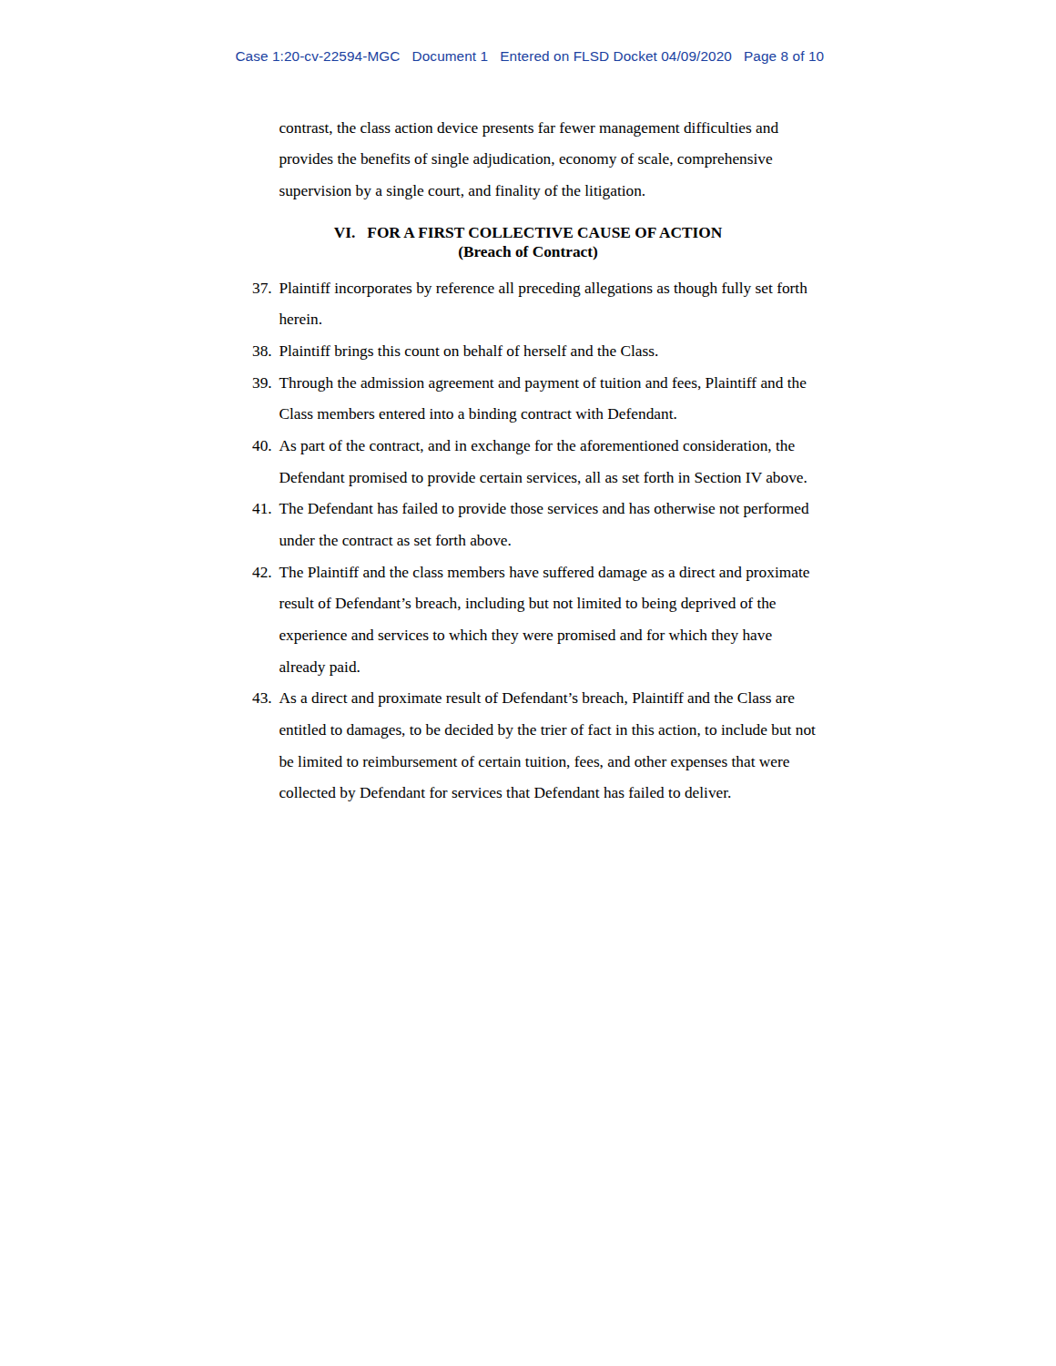Case 1:20-cv-22594-MGC Document 1 Entered on FLSD Docket 04/09/2020 Page 8 of 10
contrast, the class action device presents far fewer management difficulties and provides the benefits of single adjudication, economy of scale, comprehensive supervision by a single court, and finality of the litigation.
VI. FOR A FIRST COLLECTIVE CAUSE OF ACTION
(Breach of Contract)
37. Plaintiff incorporates by reference all preceding allegations as though fully set forth herein.
38. Plaintiff brings this count on behalf of herself and the Class.
39. Through the admission agreement and payment of tuition and fees, Plaintiff and the Class members entered into a binding contract with Defendant.
40. As part of the contract, and in exchange for the aforementioned consideration, the Defendant promised to provide certain services, all as set forth in Section IV above.
41. The Defendant has failed to provide those services and has otherwise not performed under the contract as set forth above.
42. The Plaintiff and the class members have suffered damage as a direct and proximate result of Defendant’s breach, including but not limited to being deprived of the experience and services to which they were promised and for which they have already paid.
43. As a direct and proximate result of Defendant’s breach, Plaintiff and the Class are entitled to damages, to be decided by the trier of fact in this action, to include but not be limited to reimbursement of certain tuition, fees, and other expenses that were collected by Defendant for services that Defendant has failed to deliver.